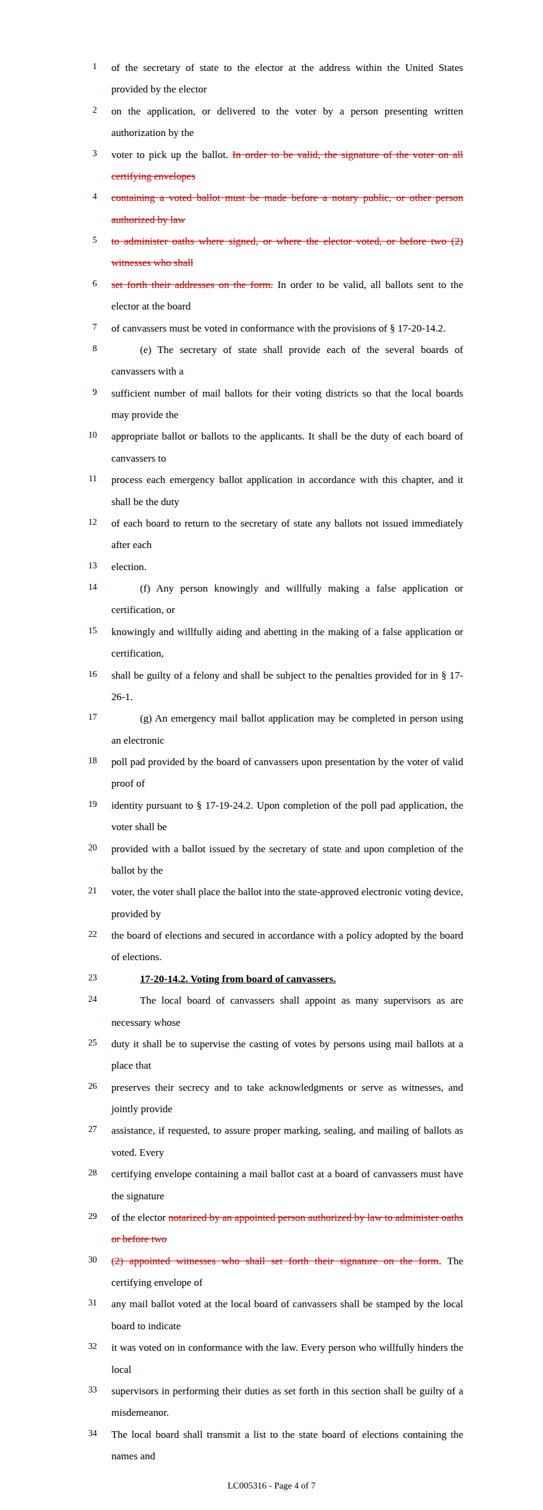of the secretary of state to the elector at the address within the United States provided by the elector
on the application, or delivered to the voter by a person presenting written authorization by the
voter to pick up the ballot. In order to be valid, the signature of the voter on all certifying envelopes
containing a voted ballot must be made before a notary public, or other person authorized by law
to administer oaths where signed, or where the elector voted, or before two (2) witnesses who shall
set forth their addresses on the form. In order to be valid, all ballots sent to the elector at the board
of canvassers must be voted in conformance with the provisions of § 17-20-14.2.
(e) The secretary of state shall provide each of the several boards of canvassers with a
sufficient number of mail ballots for their voting districts so that the local boards may provide the
appropriate ballot or ballots to the applicants. It shall be the duty of each board of canvassers to
process each emergency ballot application in accordance with this chapter, and it shall be the duty
of each board to return to the secretary of state any ballots not issued immediately after each
election.
(f) Any person knowingly and willfully making a false application or certification, or
knowingly and willfully aiding and abetting in the making of a false application or certification,
shall be guilty of a felony and shall be subject to the penalties provided for in § 17-26-1.
(g) An emergency mail ballot application may be completed in person using an electronic
poll pad provided by the board of canvassers upon presentation by the voter of valid proof of
identity pursuant to § 17-19-24.2. Upon completion of the poll pad application, the voter shall be
provided with a ballot issued by the secretary of state and upon completion of the ballot by the
voter, the voter shall place the ballot into the state-approved electronic voting device, provided by
the board of elections and secured in accordance with a policy adopted by the board of elections.
17-20-14.2. Voting from board of canvassers.
The local board of canvassers shall appoint as many supervisors as are necessary whose
duty it shall be to supervise the casting of votes by persons using mail ballots at a place that
preserves their secrecy and to take acknowledgments or serve as witnesses, and jointly provide
assistance, if requested, to assure proper marking, sealing, and mailing of ballots as voted. Every
certifying envelope containing a mail ballot cast at a board of canvassers must have the signature
of the elector notarized by an appointed person authorized by law to administer oaths or before two
(2) appointed witnesses who shall set forth their signature on the form. The certifying envelope of
any mail ballot voted at the local board of canvassers shall be stamped by the local board to indicate
it was voted on in conformance with the law. Every person who willfully hinders the local
supervisors in performing their duties as set forth in this section shall be guilty of a misdemeanor.
The local board shall transmit a list to the state board of elections containing the names and
LC005316 - Page 4 of 7